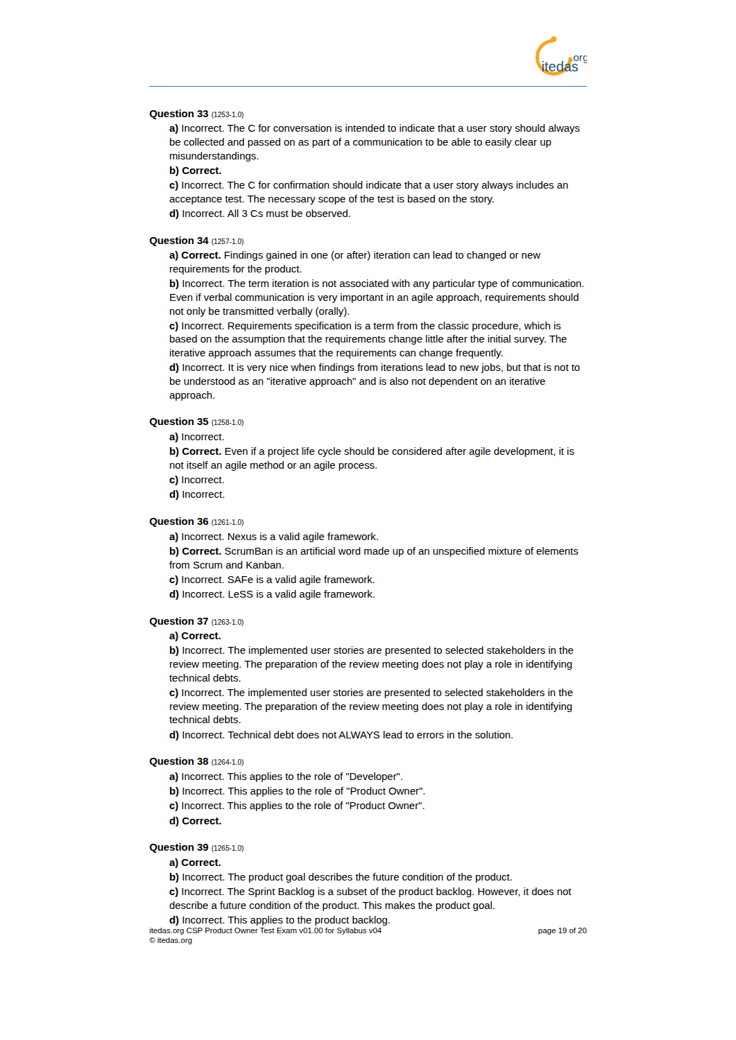itedas .org
Question 33 (1253-1.0)
a) Incorrect. The C for conversation is intended to indicate that a user story should always be collected and passed on as part of a communication to be able to easily clear up misunderstandings.
b) Correct.
c) Incorrect. The C for confirmation should indicate that a user story always includes an acceptance test. The necessary scope of the test is based on the story.
d) Incorrect. All 3 Cs must be observed.
Question 34 (1257-1.0)
a) Correct. Findings gained in one (or after) iteration can lead to changed or new requirements for the product.
b) Incorrect. The term iteration is not associated with any particular type of communication. Even if verbal communication is very important in an agile approach, requirements should not only be transmitted verbally (orally).
c) Incorrect. Requirements specification is a term from the classic procedure, which is based on the assumption that the requirements change little after the initial survey. The iterative approach assumes that the requirements can change frequently.
d) Incorrect. It is very nice when findings from iterations lead to new jobs, but that is not to be understood as an "iterative approach" and is also not dependent on an iterative approach.
Question 35 (1258-1.0)
a) Incorrect.
b) Correct. Even if a project life cycle should be considered after agile development, it is not itself an agile method or an agile process.
c) Incorrect.
d) Incorrect.
Question 36 (1261-1.0)
a) Incorrect. Nexus is a valid agile framework.
b) Correct. ScrumBan is an artificial word made up of an unspecified mixture of elements from Scrum and Kanban.
c) Incorrect. SAFe is a valid agile framework.
d) Incorrect. LeSS is a valid agile framework.
Question 37 (1263-1.0)
a) Correct.
b) Incorrect. The implemented user stories are presented to selected stakeholders in the review meeting. The preparation of the review meeting does not play a role in identifying technical debts.
c) Incorrect. The implemented user stories are presented to selected stakeholders in the review meeting. The preparation of the review meeting does not play a role in identifying technical debts.
d) Incorrect. Technical debt does not ALWAYS lead to errors in the solution.
Question 38 (1264-1.0)
a) Incorrect. This applies to the role of "Developer".
b) Incorrect. This applies to the role of "Product Owner".
c) Incorrect. This applies to the role of "Product Owner".
d) Correct.
Question 39 (1265-1.0)
a) Correct.
b) Incorrect. The product goal describes the future condition of the product.
c) Incorrect. The Sprint Backlog is a subset of the product backlog. However, it does not describe a future condition of the product. This makes the product goal.
d) Incorrect. This applies to the product backlog.
itedas.org CSP Product Owner Test Exam v01.00 for Syllabus v04
© itedas.org
page 19 of 20